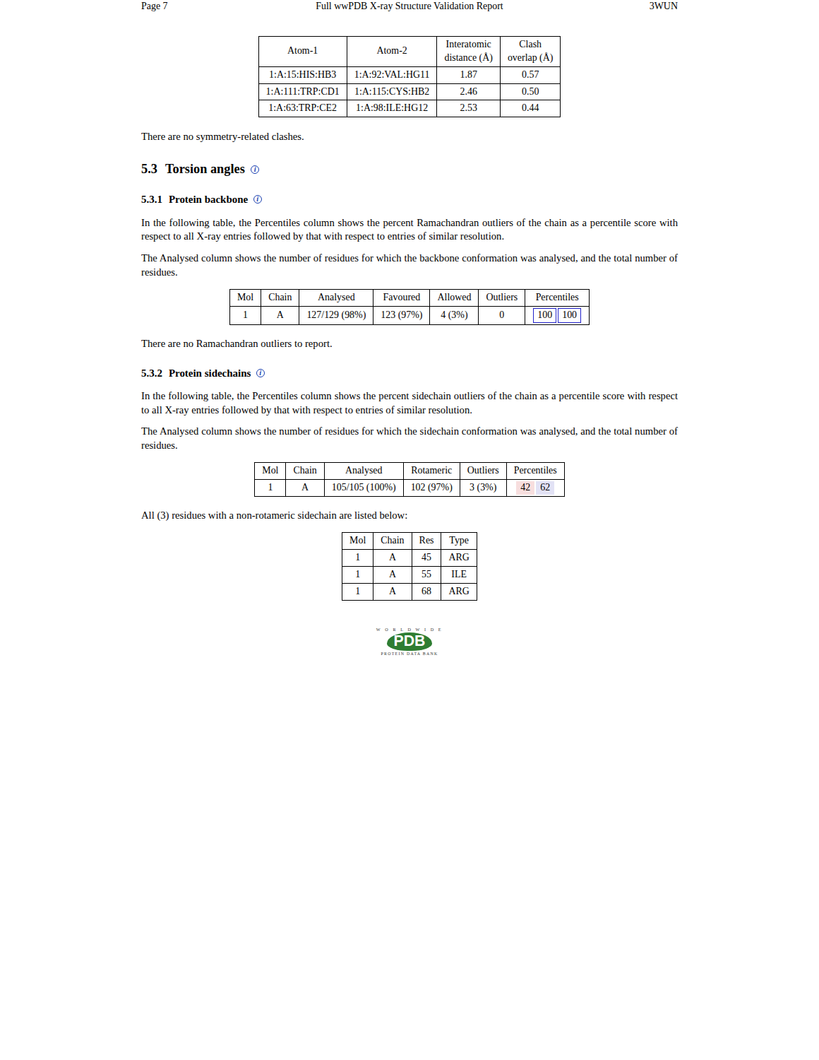Page 7
Full wwPDB X-ray Structure Validation Report
3WUN
| Atom-1 | Atom-2 | Interatomic distance (Å) | Clash overlap (Å) |
| --- | --- | --- | --- |
| 1:A:15:HIS:HB3 | 1:A:92:VAL:HG11 | 1.87 | 0.57 |
| 1:A:111:TRP:CD1 | 1:A:115:CYS:HB2 | 2.46 | 0.50 |
| 1:A:63:TRP:CE2 | 1:A:98:ILE:HG12 | 2.53 | 0.44 |
There are no symmetry-related clashes.
5.3 Torsion angles i
5.3.1 Protein backbone i
In the following table, the Percentiles column shows the percent Ramachandran outliers of the chain as a percentile score with respect to all X-ray entries followed by that with respect to entries of similar resolution.
The Analysed column shows the number of residues for which the backbone conformation was analysed, and the total number of residues.
| Mol | Chain | Analysed | Favoured | Allowed | Outliers | Percentiles |
| --- | --- | --- | --- | --- | --- | --- |
| 1 | A | 127/129 (98%) | 123 (97%) | 4 (3%) | 0 | 100 100 |
There are no Ramachandran outliers to report.
5.3.2 Protein sidechains i
In the following table, the Percentiles column shows the percent sidechain outliers of the chain as a percentile score with respect to all X-ray entries followed by that with respect to entries of similar resolution.
The Analysed column shows the number of residues for which the sidechain conformation was analysed, and the total number of residues.
| Mol | Chain | Analysed | Rotameric | Outliers | Percentiles |
| --- | --- | --- | --- | --- | --- |
| 1 | A | 105/105 (100%) | 102 (97%) | 3 (3%) | 42 62 |
All (3) residues with a non-rotameric sidechain are listed below:
| Mol | Chain | Res | Type |
| --- | --- | --- | --- |
| 1 | A | 45 | ARG |
| 1 | A | 55 | ILE |
| 1 | A | 68 | ARG |
W O R L D W I D E
PDB
PROTEIN DATA BANK